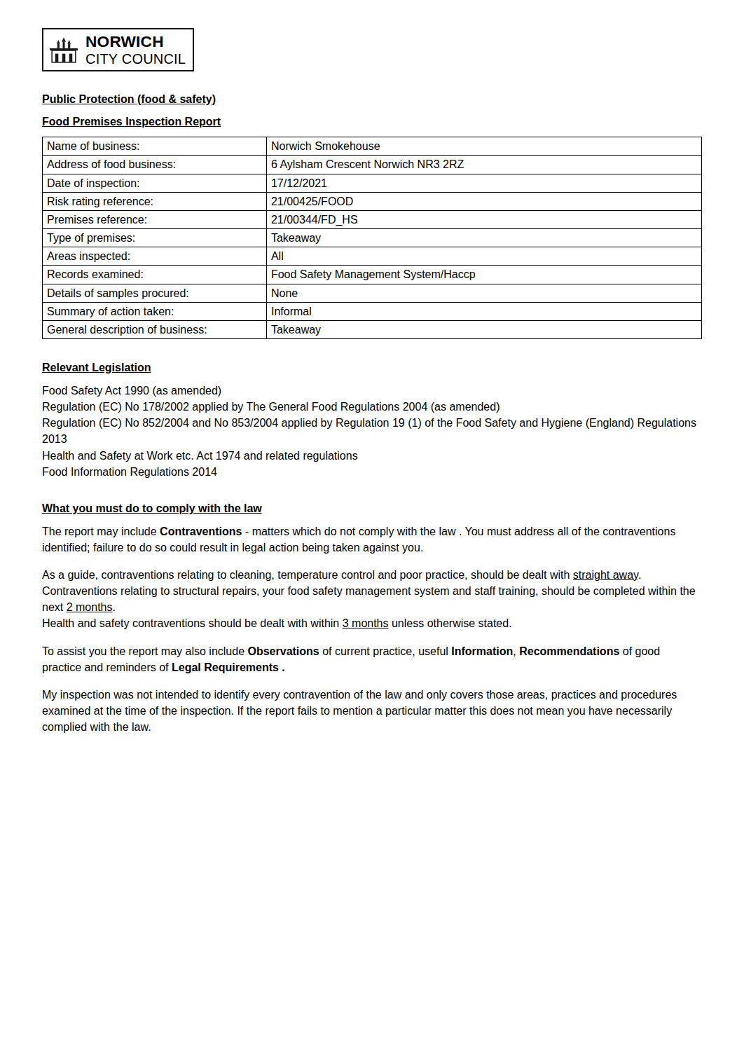NORWICH
CITY COUNCIL
Public Protection (food & safety)
Food Premises Inspection Report
| Name of business: | Norwich Smokehouse |
| Address of food business: | 6 Aylsham Crescent Norwich NR3 2RZ |
| Date of inspection: | 17/12/2021 |
| Risk rating reference: | 21/00425/FOOD |
| Premises reference: | 21/00344/FD_HS |
| Type of premises: | Takeaway |
| Areas inspected: | All |
| Records examined: | Food Safety Management System/Haccp |
| Details of samples procured: | None |
| Summary of action taken: | Informal |
| General description of business: | Takeaway |
Relevant Legislation
Food Safety Act 1990 (as amended)
Regulation (EC) No 178/2002 applied by The General Food Regulations 2004 (as amended)
Regulation (EC) No 852/2004 and No 853/2004 applied by Regulation 19 (1) of the Food Safety and Hygiene (England) Regulations 2013
Health and Safety at Work etc. Act 1974 and related regulations
Food Information Regulations 2014
What you must do to comply with the law
The report may include Contraventions - matters which do not comply with the law . You must address all of the contraventions identified; failure to do so could result in legal action being taken against you.
As a guide, contraventions relating to cleaning, temperature control and poor practice, should be dealt with straight away.
Contraventions relating to structural repairs, your food safety management system and staff training, should be completed within the next 2 months.
Health and safety contraventions should be dealt with within 3 months unless otherwise stated.
To assist you the report may also include Observations of current practice, useful Information, Recommendations of good practice and reminders of Legal Requirements .
My inspection was not intended to identify every contravention of the law and only covers those areas, practices and procedures examined at the time of the inspection. If the report fails to mention a particular matter this does not mean you have necessarily complied with the law.